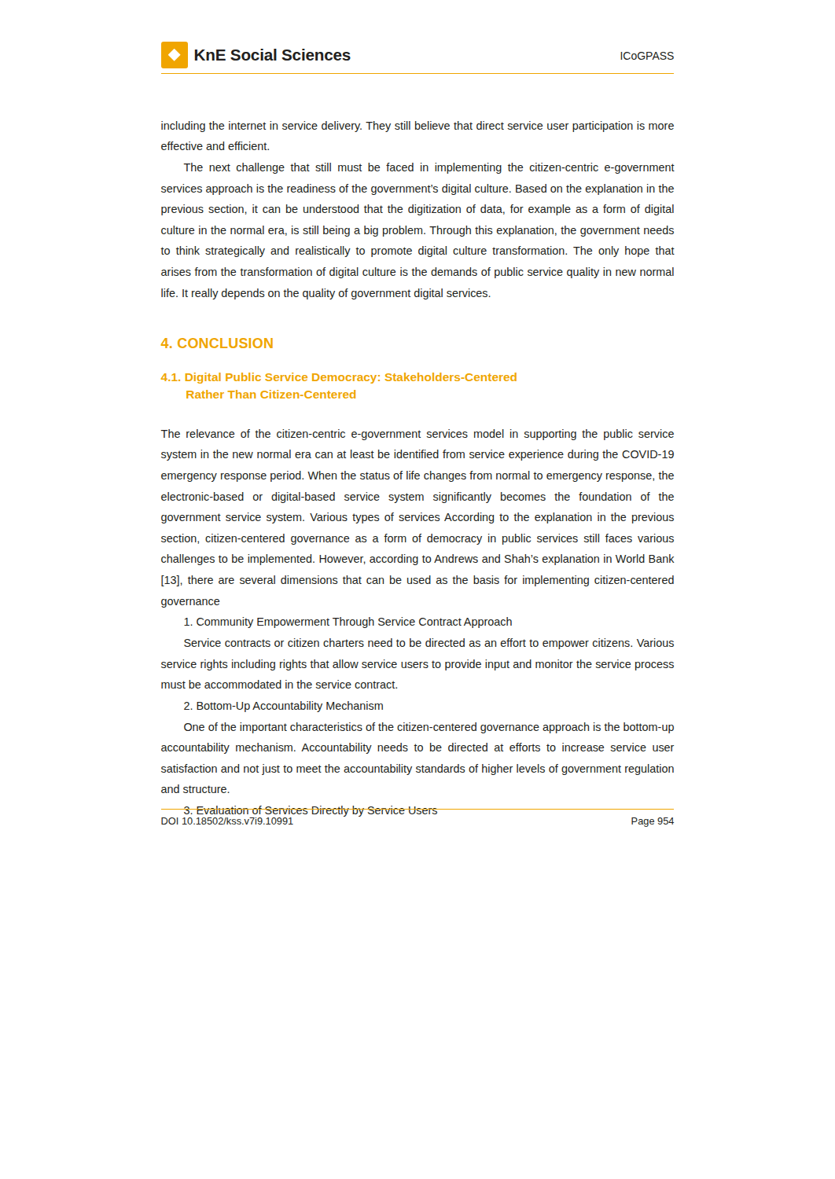KnE Social Sciences
ICoGPASS
including the internet in service delivery. They still believe that direct service user participation is more effective and efficient.
The next challenge that still must be faced in implementing the citizen-centric e-government services approach is the readiness of the government’s digital culture. Based on the explanation in the previous section, it can be understood that the digitization of data, for example as a form of digital culture in the normal era, is still being a big problem. Through this explanation, the government needs to think strategically and realistically to promote digital culture transformation. The only hope that arises from the transformation of digital culture is the demands of public service quality in new normal life. It really depends on the quality of government digital services.
4. CONCLUSION
4.1. Digital Public Service Democracy: Stakeholders-CenteredRather Than Citizen-Centered
The relevance of the citizen-centric e-government services model in supporting the public service system in the new normal era can at least be identified from service experience during the COVID-19 emergency response period. When the status of life changes from normal to emergency response, the electronic-based or digital-based service system significantly becomes the foundation of the government service system. Various types of services According to the explanation in the previous section, citizen-centered governance as a form of democracy in public services still faces various challenges to be implemented. However, according to Andrews and Shah’s explanation in World Bank [13], there are several dimensions that can be used as the basis for implementing citizen-centered governance
1. Community Empowerment Through Service Contract Approach
Service contracts or citizen charters need to be directed as an effort to empower citizens. Various service rights including rights that allow service users to provide input and monitor the service process must be accommodated in the service contract.
2. Bottom-Up Accountability Mechanism
One of the important characteristics of the citizen-centered governance approach is the bottom-up accountability mechanism. Accountability needs to be directed at efforts to increase service user satisfaction and not just to meet the accountability standards of higher levels of government regulation and structure.
3. Evaluation of Services Directly by Service Users
DOI 10.18502/kss.v7i9.10991
Page 954